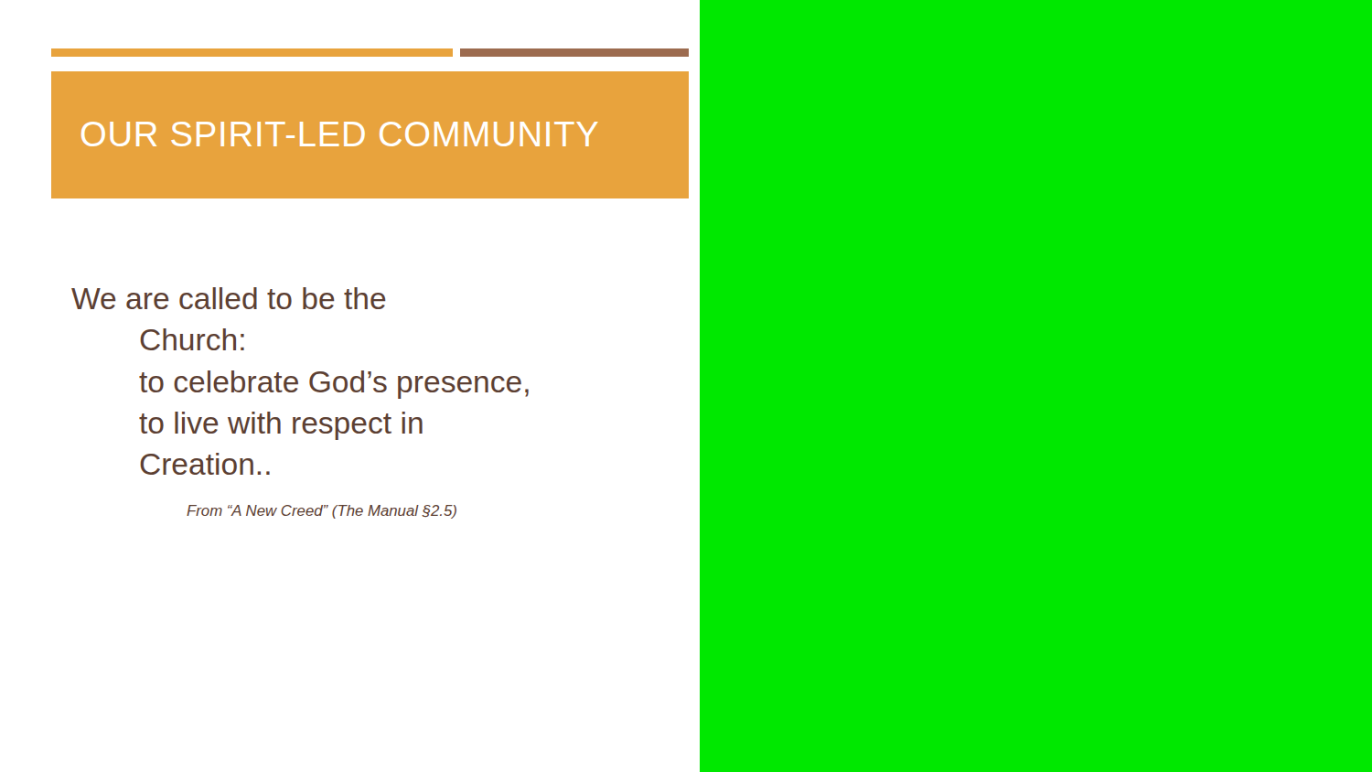Our Spirit-Led Community
We are called to be the Church: to celebrate God’s presence, to live with respect in Creation..
From “A New Creed” (The Manual §2.5)